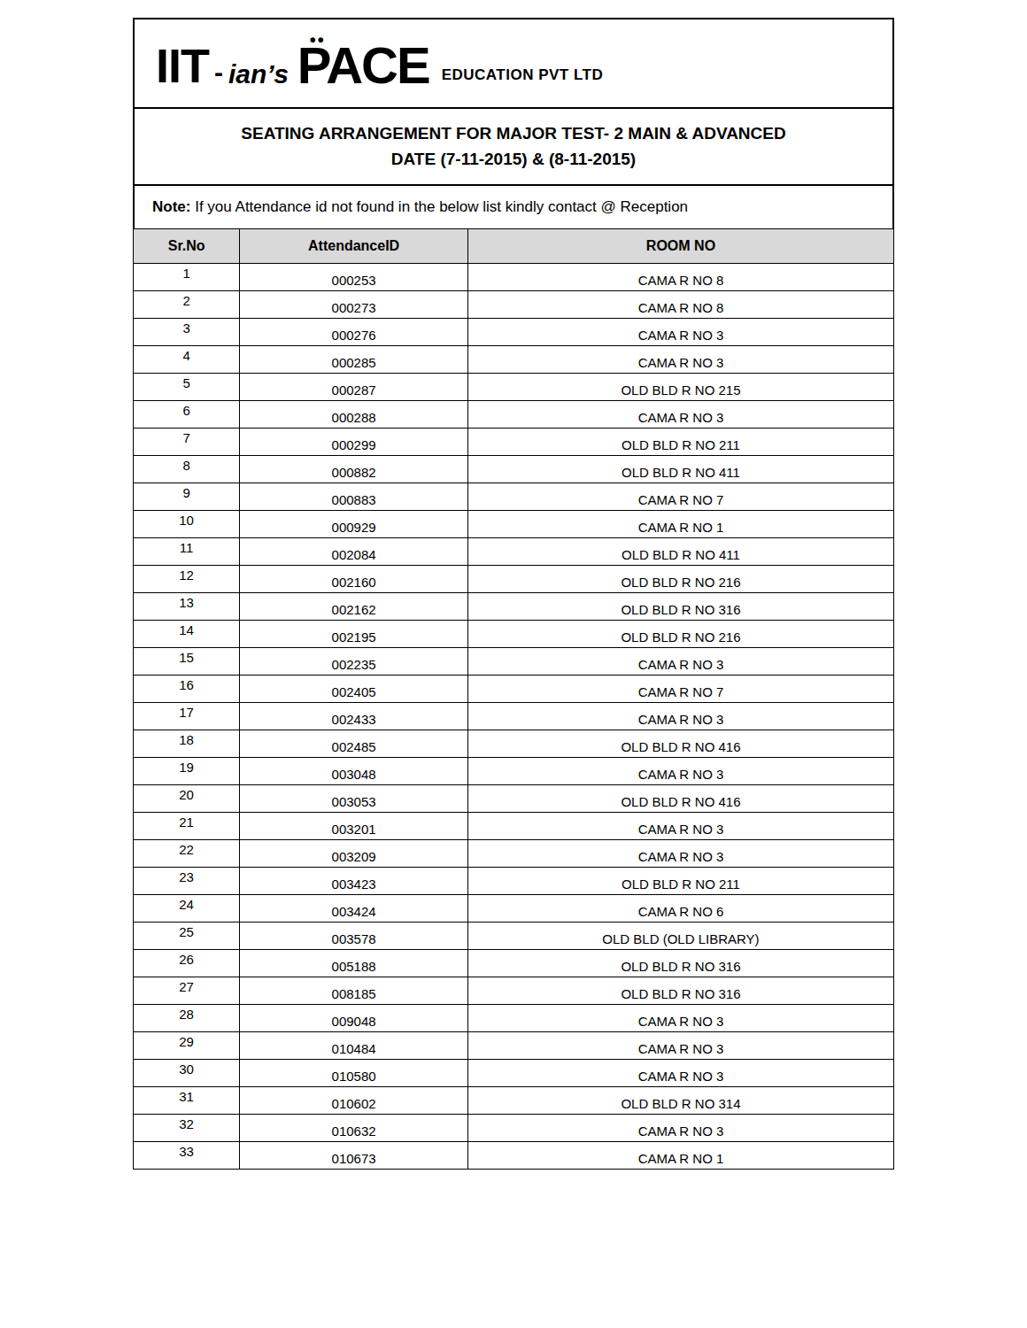IIT - ian’s ••PACE EDUCATION PVT LTD
SEATING ARRANGEMENT FOR MAJOR TEST- 2 MAIN & ADVANCED
DATE (7-11-2015) & (8-11-2015)
Note: If you Attendance id not found in the below list kindly contact @ Reception
| Sr.No | AttendanceID | ROOM NO |
| --- | --- | --- |
| 1 | 000253 | CAMA R NO 8 |
| 2 | 000273 | CAMA R NO 8 |
| 3 | 000276 | CAMA R NO 3 |
| 4 | 000285 | CAMA R NO 3 |
| 5 | 000287 | OLD BLD R NO 215 |
| 6 | 000288 | CAMA R NO 3 |
| 7 | 000299 | OLD BLD R NO 211 |
| 8 | 000882 | OLD BLD R NO 411 |
| 9 | 000883 | CAMA R NO 7 |
| 10 | 000929 | CAMA R NO 1 |
| 11 | 002084 | OLD BLD R NO 411 |
| 12 | 002160 | OLD BLD R NO 216 |
| 13 | 002162 | OLD BLD R NO 316 |
| 14 | 002195 | OLD BLD R NO 216 |
| 15 | 002235 | CAMA R NO 3 |
| 16 | 002405 | CAMA R NO 7 |
| 17 | 002433 | CAMA R NO 3 |
| 18 | 002485 | OLD BLD R NO 416 |
| 19 | 003048 | CAMA R NO 3 |
| 20 | 003053 | OLD BLD R NO 416 |
| 21 | 003201 | CAMA R NO 3 |
| 22 | 003209 | CAMA R NO 3 |
| 23 | 003423 | OLD BLD R NO 211 |
| 24 | 003424 | CAMA R NO 6 |
| 25 | 003578 | OLD BLD (OLD LIBRARY) |
| 26 | 005188 | OLD BLD R NO 316 |
| 27 | 008185 | OLD BLD R NO 316 |
| 28 | 009048 | CAMA R NO 3 |
| 29 | 010484 | CAMA R NO 3 |
| 30 | 010580 | CAMA R NO 3 |
| 31 | 010602 | OLD BLD R NO 314 |
| 32 | 010632 | CAMA R NO 3 |
| 33 | 010673 | CAMA R NO 1 |